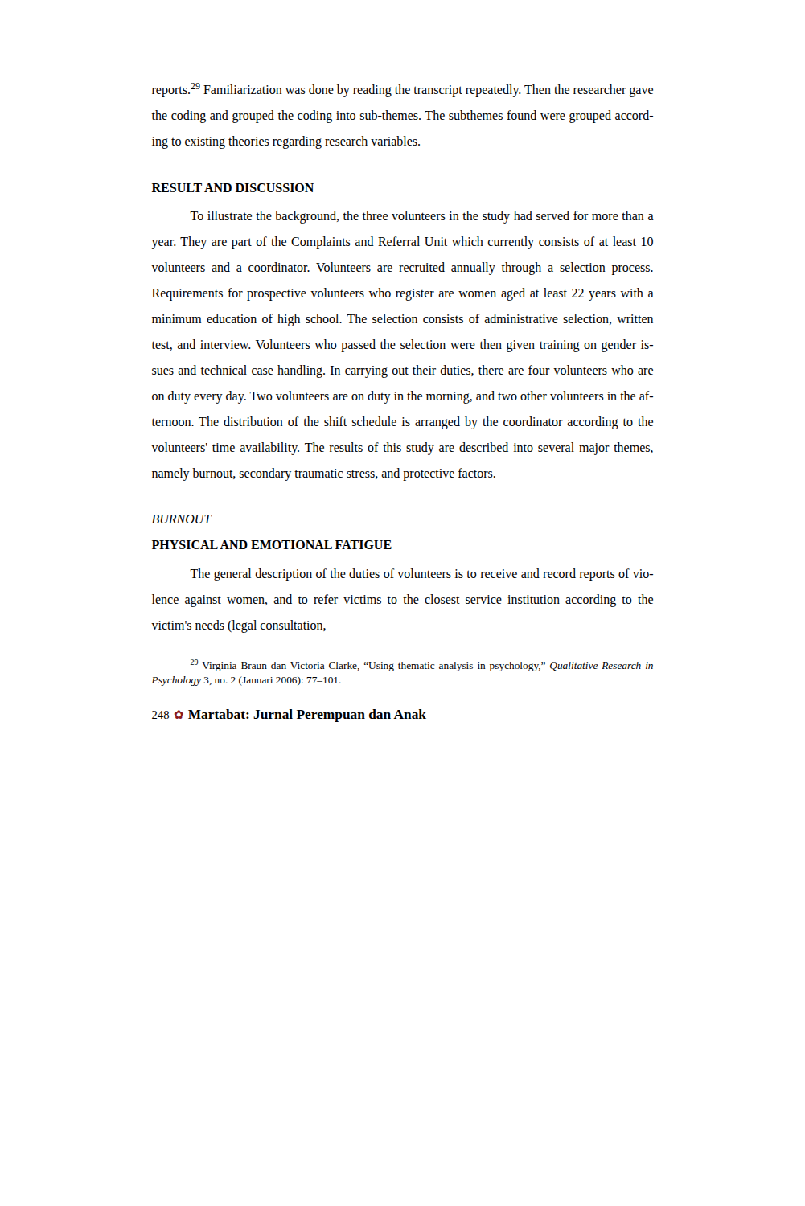reports.29 Familiarization was done by reading the transcript repeatedly. Then the researcher gave the coding and grouped the coding into sub-themes. The subthemes found were grouped according to existing theories regarding research variables.
Result and Discussion
To illustrate the background, the three volunteers in the study had served for more than a year. They are part of the Complaints and Referral Unit which currently consists of at least 10 volunteers and a coordinator. Volunteers are recruited annually through a selection process. Requirements for prospective volunteers who register are women aged at least 22 years with a minimum education of high school. The selection consists of administrative selection, written test, and interview. Volunteers who passed the selection were then given training on gender issues and technical case handling. In carrying out their duties, there are four volunteers who are on duty every day. Two volunteers are on duty in the morning, and two other volunteers in the afternoon. The distribution of the shift schedule is arranged by the coordinator according to the volunteers' time availability. The results of this study are described into several major themes, namely burnout, secondary traumatic stress, and protective factors.
Burnout
Physical and Emotional Fatigue
The general description of the duties of volunteers is to receive and record reports of violence against women, and to refer victims to the closest service institution according to the victim's needs (legal consultation,
29 Virginia Braun dan Victoria Clarke, “Using thematic analysis in psychology,” Qualitative Research in Psychology 3, no. 2 (Januari 2006): 77–101.
248 ✿ Martabat: Jurnal Perempuan dan Anak